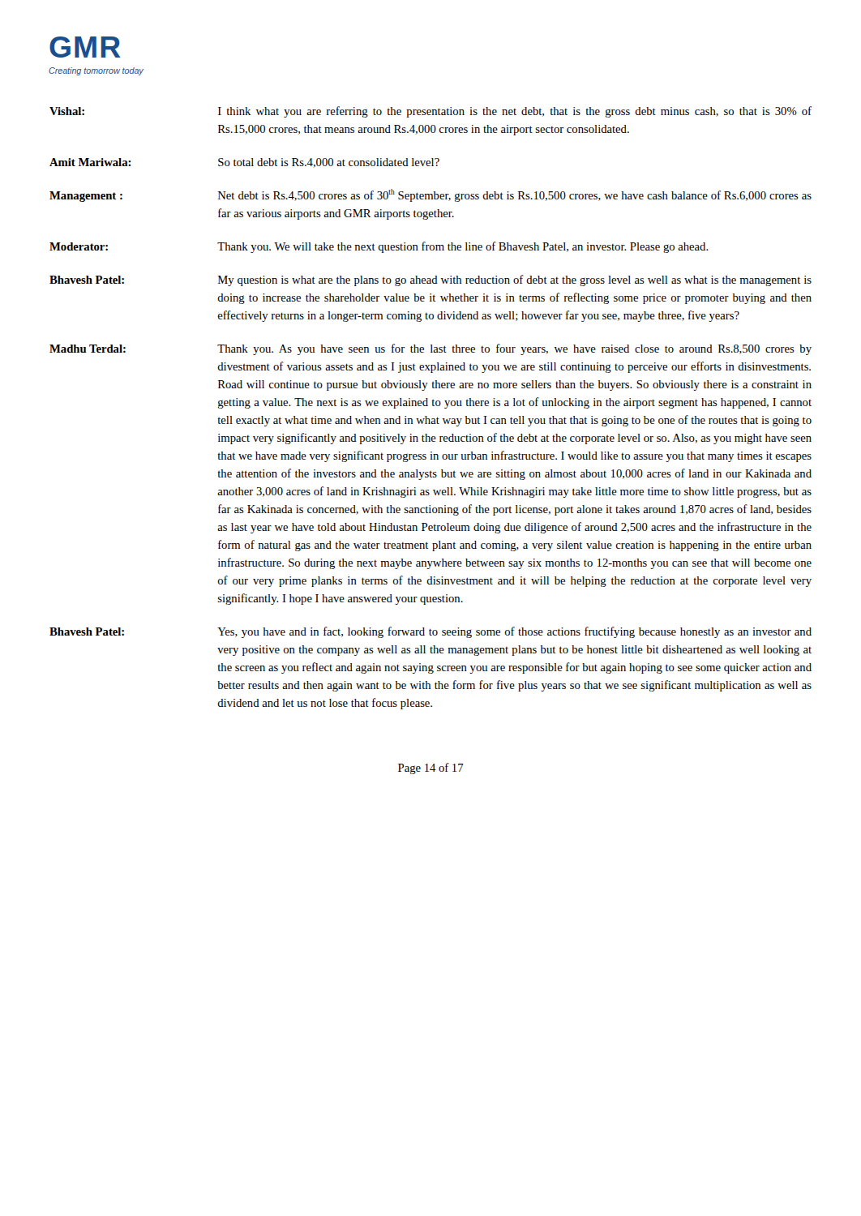GMR
Creating tomorrow today
| Vishal: | I think what you are referring to the presentation is the net debt, that is the gross debt minus cash, so that is 30% of Rs.15,000 crores, that means around Rs.4,000 crores in the airport sector consolidated. |
| Amit Mariwala: | So total debt is Rs.4,000 at consolidated level? |
| Management : | Net debt is Rs.4,500 crores as of 30 th September, gross debt is Rs.10,500 crores, we have cash balance of Rs.6,000 crores as far as various airports and GMR airports together. |
| Moderator: | Thank you. We will take the next question from the line of Bhavesh Patel, an investor. Please go ahead. |
| Bhavesh Patel: | My question is what are the plans to go ahead with reduction of debt at the gross level as well as what is the management is doing to increase the shareholder value be it whether it is in terms of reflecting some price or promoter buying and then effectively returns in a longer-term coming to dividend as well; however far you see, maybe three, five years? |
| Madhu Terdal: | Thank you. As you have seen us for the last three to four years, we have raised close to around Rs.8,500 crores by divestment of various assets and as I just explained to you we are still continuing to perceive our efforts in disinvestments. Road will continue to pursue but obviously there are no more sellers than the buyers. So obviously there is a constraint in getting a value. The next is as we explained to you there is a lot of unlocking in the airport segment has happened, I cannot tell exactly at what time and when and in what way but I can tell you that that is going to be one of the routes that is going to impact very significantly and positively in the reduction of the debt at the corporate level or so. Also, as you might have seen that we have made very significant progress in our urban infrastructure. I would like to assure you that many times it escapes the attention of the investors and the analysts but we are sitting on almost about 10,000 acres of land in our Kakinada and another 3,000 acres of land in Krishnagiri as well. While Krishnagiri may take little more time to show little progress, but as far as Kakinada is concerned, with the sanctioning of the port license, port alone it takes around 1,870 acres of land, besides as last year we have told about Hindustan Petroleum doing due diligence of around 2,500 acres and the infrastructure in the form of natural gas and the water treatment plant and coming, a very silent value creation is happening in the entire urban infrastructure. So during the next maybe anywhere between say six months to 12-months you can see that will become one of our very prime planks in terms of the disinvestment and it will be helping the reduction at the corporate level very significantly. I hope I have answered your question. |
| Bhavesh Patel: | Yes, you have and in fact, looking forward to seeing some of those actions fructifying because honestly as an investor and very positive on the company as well as all the management plans but to be honest little bit disheartened as well looking at the screen as you reflect and again not saying screen you are responsible for but again hoping to see some quicker action and better results and then again want to be with the form for five plus years so that we see significant multiplication as well as dividend and let us not lose that focus please. |
Page 14 of 17